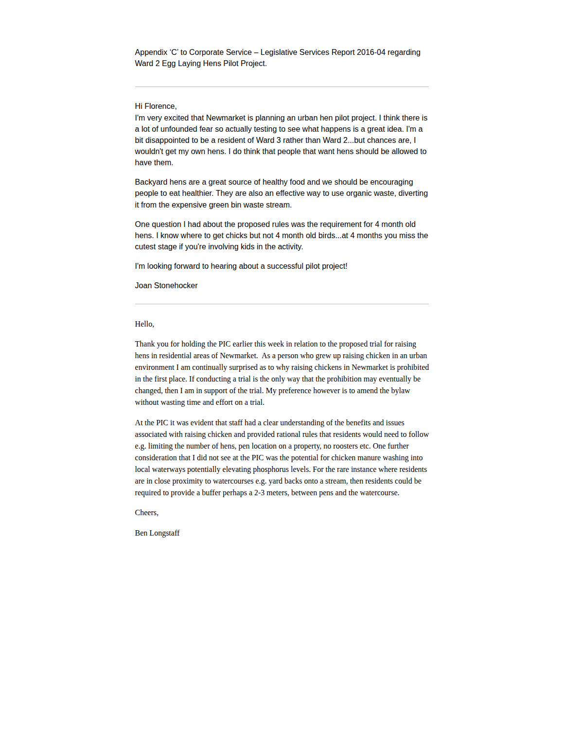Appendix ‘C’ to Corporate Service – Legislative Services Report 2016-04 regarding Ward 2 Egg Laying Hens Pilot Project.
Hi Florence,
I'm very excited that Newmarket is planning an urban hen pilot project. I think there is a lot of unfounded fear so actually testing to see what happens is a great idea. I'm a bit disappointed to be a resident of Ward 3 rather than Ward 2...but chances are, I wouldn't get my own hens. I do think that people that want hens should be allowed to have them.
Backyard hens are a great source of healthy food and we should be encouraging people to eat healthier. They are also an effective way to use organic waste, diverting it from the expensive green bin waste stream.
One question I had about the proposed rules was the requirement for 4 month old hens. I know where to get chicks but not 4 month old birds...at 4 months you miss the cutest stage if you're involving kids in the activity.
I'm looking forward to hearing about a successful pilot project!
Joan Stonehocker
Hello,
Thank you for holding the PIC earlier this week in relation to the proposed trial for raising hens in residential areas of Newmarket. As a person who grew up raising chicken in an urban environment I am continually surprised as to why raising chickens in Newmarket is prohibited in the first place. If conducting a trial is the only way that the prohibition may eventually be changed, then I am in support of the trial. My preference however is to amend the bylaw without wasting time and effort on a trial.
At the PIC it was evident that staff had a clear understanding of the benefits and issues associated with raising chicken and provided rational rules that residents would need to follow e.g. limiting the number of hens, pen location on a property, no roosters etc. One further consideration that I did not see at the PIC was the potential for chicken manure washing into local waterways potentially elevating phosphorus levels. For the rare instance where residents are in close proximity to watercourses e.g. yard backs onto a stream, then residents could be required to provide a buffer perhaps a 2-3 meters, between pens and the watercourse.
Cheers,
Ben Longstaff